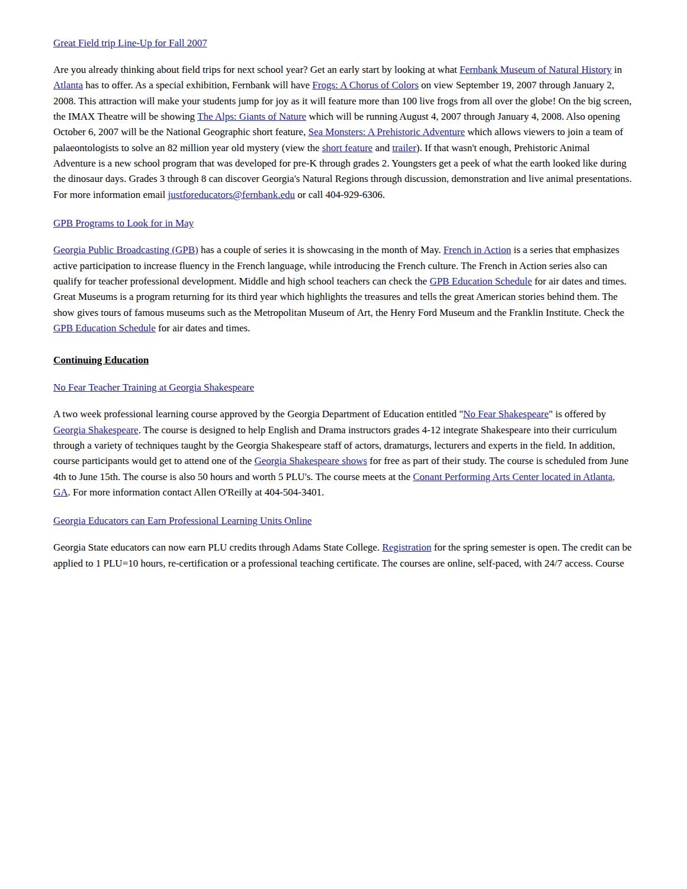Great Field trip Line-Up for Fall 2007
Are you already thinking about field trips for next school year? Get an early start by looking at what Fernbank Museum of Natural History in Atlanta has to offer. As a special exhibition, Fernbank will have Frogs: A Chorus of Colors on view September 19, 2007 through January 2, 2008. This attraction will make your students jump for joy as it will feature more than 100 live frogs from all over the globe! On the big screen, the IMAX Theatre will be showing The Alps: Giants of Nature which will be running August 4, 2007 through January 4, 2008. Also opening October 6, 2007 will be the National Geographic short feature, Sea Monsters: A Prehistoric Adventure which allows viewers to join a team of palaeontologists to solve an 82 million year old mystery (view the short feature and trailer). If that wasn't enough, Prehistoric Animal Adventure is a new school program that was developed for pre-K through grades 2. Youngsters get a peek of what the earth looked like during the dinosaur days. Grades 3 through 8 can discover Georgia's Natural Regions through discussion, demonstration and live animal presentations. For more information email justforeducators@fernbank.edu or call 404-929-6306.
GPB Programs to Look for in May
Georgia Public Broadcasting (GPB) has a couple of series it is showcasing in the month of May. French in Action is a series that emphasizes active participation to increase fluency in the French language, while introducing the French culture. The French in Action series also can qualify for teacher professional development. Middle and high school teachers can check the GPB Education Schedule for air dates and times. Great Museums is a program returning for its third year which highlights the treasures and tells the great American stories behind them. The show gives tours of famous museums such as the Metropolitan Museum of Art, the Henry Ford Museum and the Franklin Institute. Check the GPB Education Schedule for air dates and times.
Continuing Education
No Fear Teacher Training at Georgia Shakespeare
A two week professional learning course approved by the Georgia Department of Education entitled "No Fear Shakespeare" is offered by Georgia Shakespeare. The course is designed to help English and Drama instructors grades 4-12 integrate Shakespeare into their curriculum through a variety of techniques taught by the Georgia Shakespeare staff of actors, dramaturgs, lecturers and experts in the field. In addition, course participants would get to attend one of the Georgia Shakespeare shows for free as part of their study. The course is scheduled from June 4th to June 15th. The course is also 50 hours and worth 5 PLU's. The course meets at the Conant Performing Arts Center located in Atlanta, GA. For more information contact Allen O'Reilly at 404-504-3401.
Georgia Educators can Earn Professional Learning Units Online
Georgia State educators can now earn PLU credits through Adams State College. Registration for the spring semester is open. The credit can be applied to 1 PLU=10 hours, re-certification or a professional teaching certificate. The courses are online, self-paced, with 24/7 access. Course